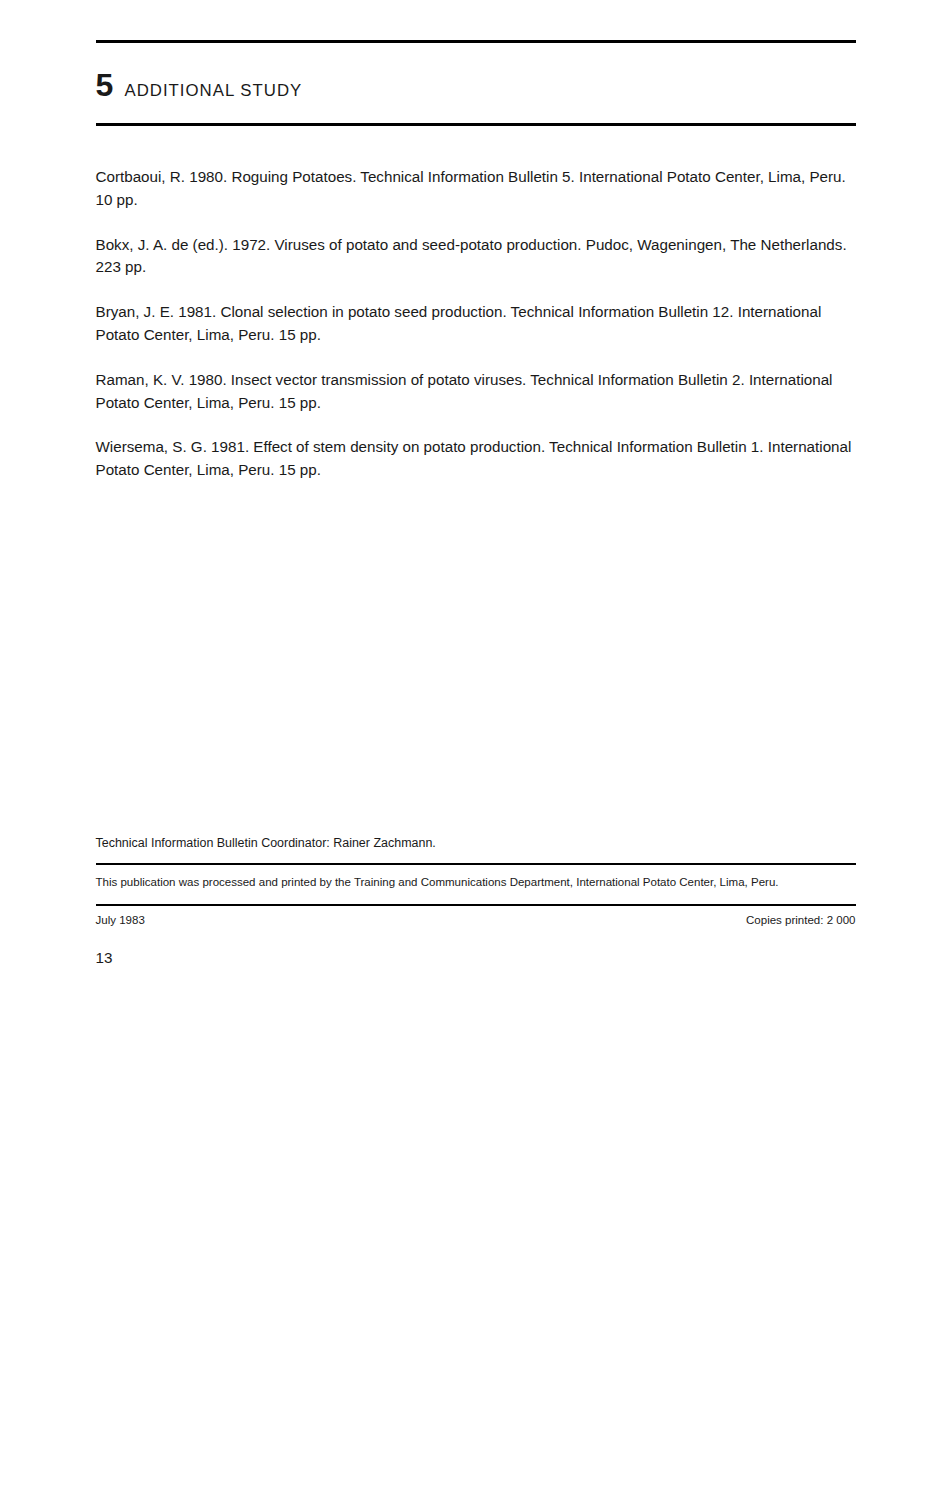5 Additional Study
Cortbaoui, R. 1980. Roguing Potatoes. Technical Information Bulletin 5. International Potato Center, Lima, Peru. 10 pp.
Bokx, J. A. de (ed.). 1972. Viruses of potato and seed-potato production. Pudoc, Wageningen, The Netherlands. 223 pp.
Bryan, J. E. 1981. Clonal selection in potato seed production. Technical Information Bulletin 12. International Potato Center, Lima, Peru. 15 pp.
Raman, K. V. 1980. Insect vector transmission of potato viruses. Technical Information Bulletin 2. International Potato Center, Lima, Peru. 15 pp.
Wiersema, S. G. 1981. Effect of stem density on potato production. Technical Information Bulletin 1. International Potato Center, Lima, Peru. 15 pp.
Technical Information Bulletin Coordinator: Rainer Zachmann.
This publication was processed and printed by the Training and Communications Department, International Potato Center, Lima, Peru.
July 1983 Copies printed: 2 000
13